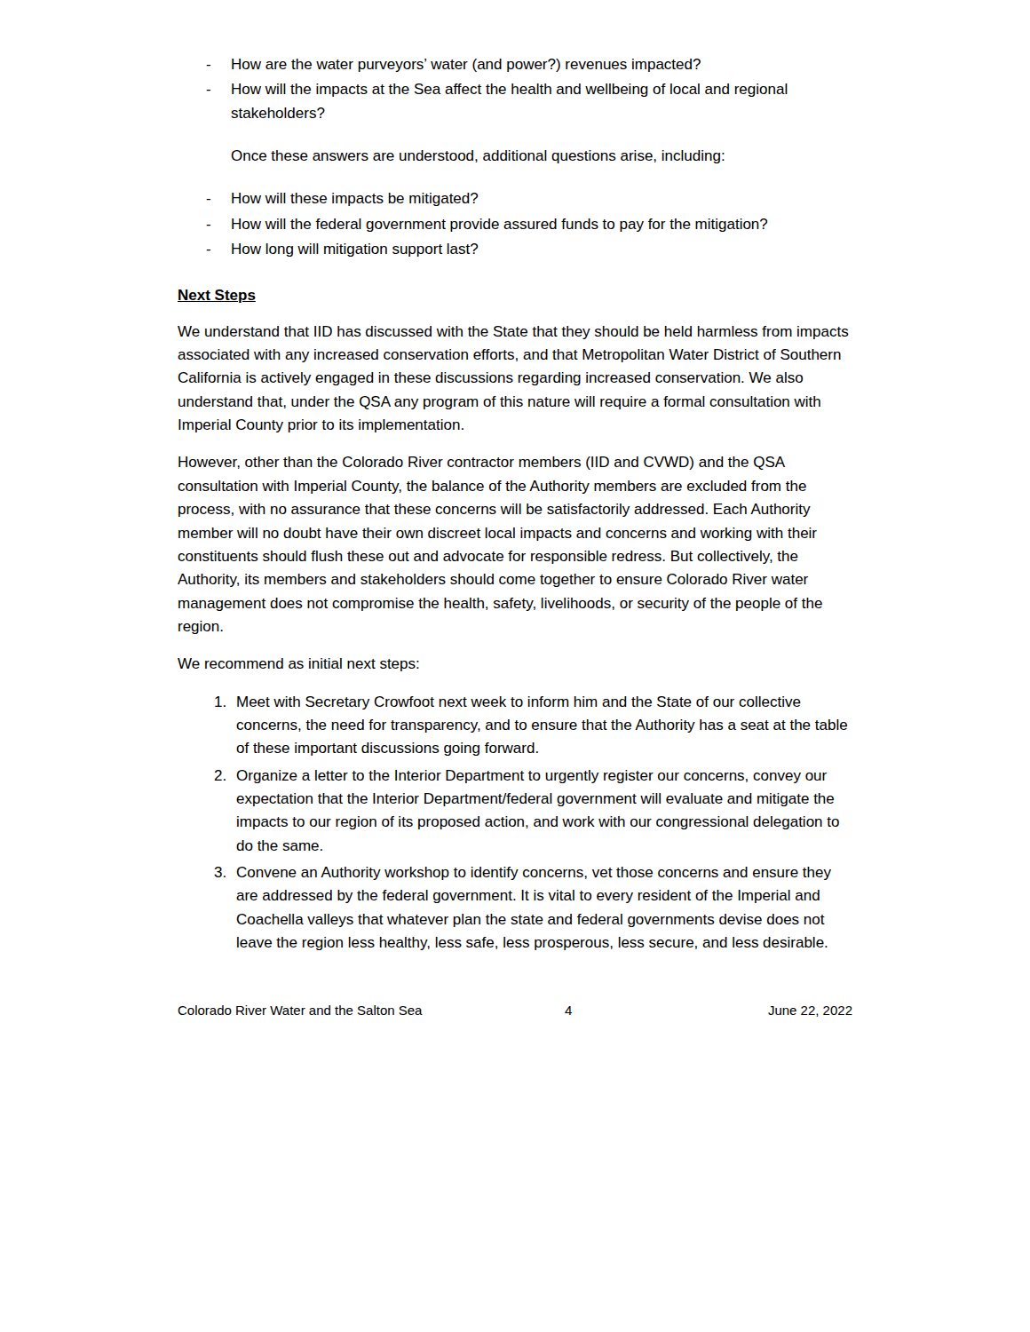How are the water purveyors’ water (and power?) revenues impacted?
How will the impacts at the Sea affect the health and wellbeing of local and regional stakeholders?
Once these answers are understood, additional questions arise, including:
How will these impacts be mitigated?
How will the federal government provide assured funds to pay for the mitigation?
How long will mitigation support last?
Next Steps
We understand that IID has discussed with the State that they should be held harmless from impacts associated with any increased conservation efforts, and that Metropolitan Water District of Southern California is actively engaged in these discussions regarding increased conservation. We also understand that, under the QSA any program of this nature will require a formal consultation with Imperial County prior to its implementation.
However, other than the Colorado River contractor members (IID and CVWD) and the QSA consultation with Imperial County, the balance of the Authority members are excluded from the process, with no assurance that these concerns will be satisfactorily addressed. Each Authority member will no doubt have their own discreet local impacts and concerns and working with their constituents should flush these out and advocate for responsible redress. But collectively, the Authority, its members and stakeholders should come together to ensure Colorado River water management does not compromise the health, safety, livelihoods, or security of the people of the region.
We recommend as initial next steps:
Meet with Secretary Crowfoot next week to inform him and the State of our collective concerns, the need for transparency, and to ensure that the Authority has a seat at the table of these important discussions going forward.
Organize a letter to the Interior Department to urgently register our concerns, convey our expectation that the Interior Department/federal government will evaluate and mitigate the impacts to our region of its proposed action, and work with our congressional delegation to do the same.
Convene an Authority workshop to identify concerns, vet those concerns and ensure they are addressed by the federal government. It is vital to every resident of the Imperial and Coachella valleys that whatever plan the state and federal governments devise does not leave the region less healthy, less safe, less prosperous, less secure, and less desirable.
Colorado River Water and the Salton Sea
4
June 22, 2022